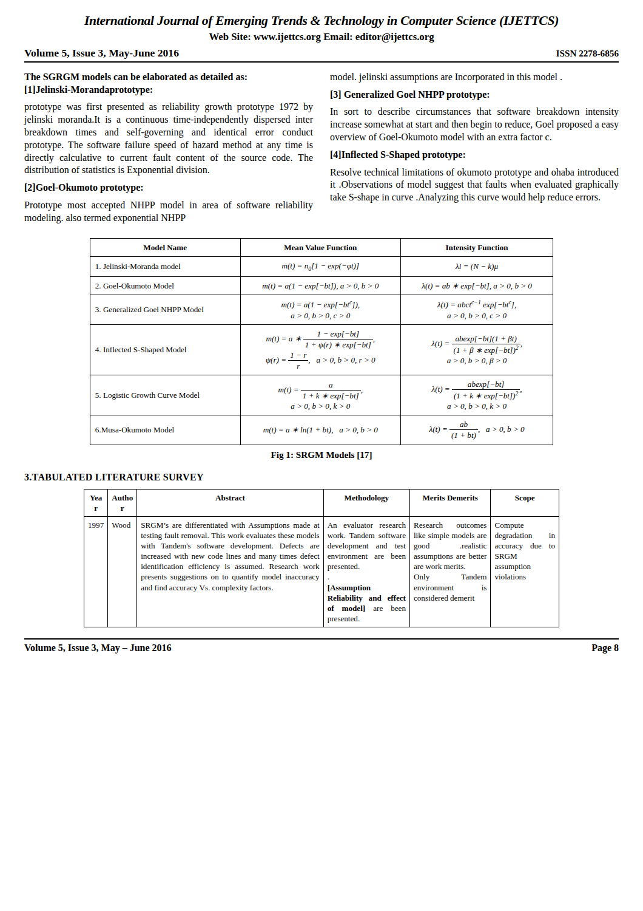International Journal of Emerging Trends & Technology in Computer Science (IJETTCS)
Web Site: www.ijettcs.org Email: editor@ijettcs.org
Volume 5, Issue 3, May-June 2016 ISSN 2278-6856
The SGRGM models can be elaborated as detailed as:
[1]Jelinski-Morandaprototype:
prototype was first presented as reliability growth prototype 1972 by jelinski moranda.It is a continuous time-independently dispersed inter breakdown times and self-governing and identical error conduct prototype. The software failure speed of hazard method at any time is directly calculative to current fault content of the source code. The distribution of statistics is Exponential division.
[2]Goel-Okumoto prototype:
Prototype most accepted NHPP model in area of software reliability modeling. also termed exponential NHPP
model. jelinski assumptions are Incorporated in this model .
[3] Generalized Goel NHPP prototype:
In sort to describe circumstances that software breakdown intensity increase somewhat at start and then begin to reduce, Goel proposed a easy overview of Goel-Okumoto model with an extra factor c.
[4]Inflected S-Shaped prototype:
Resolve technical limitations of okumoto prototype and ohaba introduced it .Observations of model suggest that faults when evaluated graphically take S-shape in curve .Analyzing this curve would help reduce errors.
| Model Name | Mean Value Function | Intensity Function |
| --- | --- | --- |
| 1. Jelinski-Moranda model | m(t) = n 0 [1 − exp(−φt)] | λi = (N − k)μ |
| 2. Goel-Okumoto Model | m(t) = a(1 − exp[−bt]), a > 0, b > 0 | λ(t) = ab ∗ exp[−bt], a > 0, b > 0 |
| 3. Generalized Goel NHPP Model | m(t) = a(1 − exp[−bt c ]), a > 0, b > 0, c > 0 | λ(t) = abct c−1 exp[−bt c ], a > 0, b > 0, c > 0 |
| 4. Inflected S-Shaped Model | m(t) = a ∗ 1 − exp[−bt] 1 + ψ(r) ∗ exp[−bt] , ψ(r) = 1 − r r , a > 0, b > 0, r > 0 | λ(t) = abexp[−bt](1 + βt) (1 + β ∗ exp[−bt]) 2 , a > 0, b > 0, β > 0 |
| 5. Logistic Growth Curve Model | m(t) = a 1 + k ∗ exp[−bt] , a > 0, b > 0, k > 0 | λ(t) = abexp[−bt] (1 + k ∗ exp[−bt]) 2 , a > 0, b > 0, k > 0 |
| 6.Musa-Okumoto Model | m(t) = a ∗ ln(1 + bt), a > 0, b > 0 | λ(t) = ab (1 + bt) , a > 0, b > 0 |
Fig 1: SRGM Models [17]
3.Tabulated Literature Survey
| Yea r | Autho r | Abstract | Methodology | Merits Demerits | Scope |
| --- | --- | --- | --- | --- | --- |
| 1997 | Wood | SRGM’s are differentiated with Assumptions made at testing fault removal. This work evaluates these models with Tandem's software development. Defects are increased with new code lines and many times defect identification efficiency is assumed. Research work presents suggestions on to quantify model inaccuracy and find accuracy Vs. complexity factors. | An evaluator research work. Tandem software development and test environment are been presented. . [Assumption Reliability and effect of model] are been presented. | Research outcomes like simple models are good .realistic assumptions are better are work merits. Only Tandem environment is considered demerit | Compute degradation in accuracy due to SRGM assumption violations |
Volume 5, Issue 3, May – June 2016 Page 8